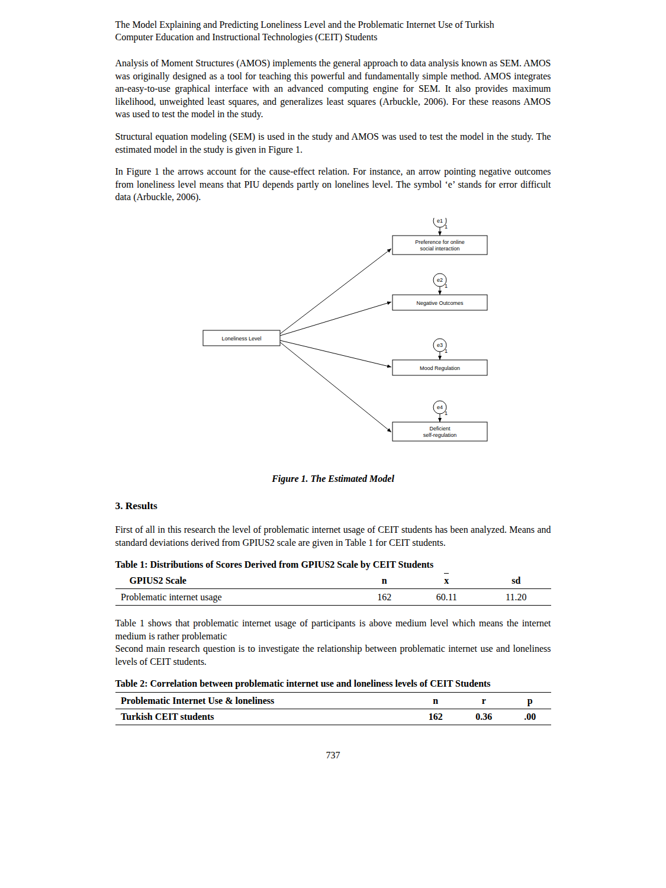The Model Explaining and Predicting Loneliness Level and the Problematic Internet Use of Turkish
Computer Education and Instructional Technologies (CEIT) Students
Analysis of Moment Structures (AMOS) implements the general approach to data analysis known as SEM. AMOS was originally designed as a tool for teaching this powerful and fundamentally simple method. AMOS integrates an-easy-to-use graphical interface with an advanced computing engine for SEM. It also provides maximum likelihood, unweighted least squares, and generalizes least squares (Arbuckle, 2006). For these reasons AMOS was used to test the model in the study.
Structural equation modeling (SEM) is used in the study and AMOS was used to test the model in the study. The estimated model in the study is given in Figure 1.
In Figure 1 the arrows account for the cause-effect relation. For instance, an arrow pointing negative outcomes from loneliness level means that PIU depends partly on lonelines level. The symbol ‘e’ stands for error difficult data (Arbuckle, 2006).
Loneliness Level Preference for online social interaction Negative Outcomes Mood Regulation Deficient self-regulation e1 1 e2 1 e3 1 e4 1
Figure 1. The Estimated Model
3. Results
First of all in this research the level of problematic internet usage of CEIT students has been analyzed. Means and standard deviations derived from GPIUS2 scale are given in Table 1 for CEIT students.
Table 1: Distributions of Scores Derived from GPIUS2 Scale by CEIT Students
| GPIUS2 Scale | n | x | sd |
| --- | --- | --- | --- |
| Problematic internet usage | 162 | 60.11 | 11.20 |
Table 1 shows that problematic internet usage of participants is above medium level which means the internet medium is rather problematic
Second main research question is to investigate the relationship between problematic internet use and loneliness levels of CEIT students.
Table 2: Correlation between problematic internet use and loneliness levels of CEIT Students
| Problematic Internet Use & loneliness | n | r | p |
| --- | --- | --- | --- |
| Turkish CEIT students | 162 | 0.36 | .00 |
737